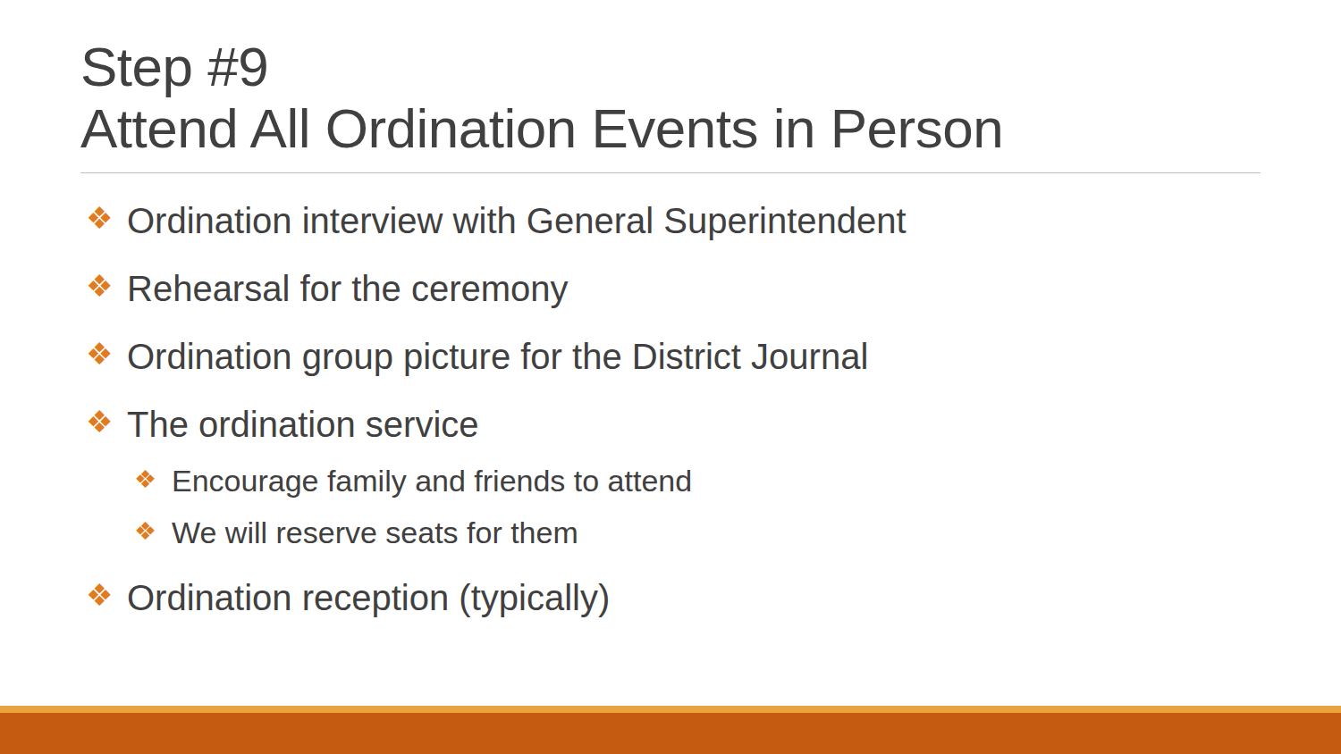Step #9
Attend All Ordination Events in Person
Ordination interview with General Superintendent
Rehearsal for the ceremony
Ordination group picture for the District Journal
The ordination service
Encourage family and friends to attend
We will reserve seats for them
Ordination reception (typically)